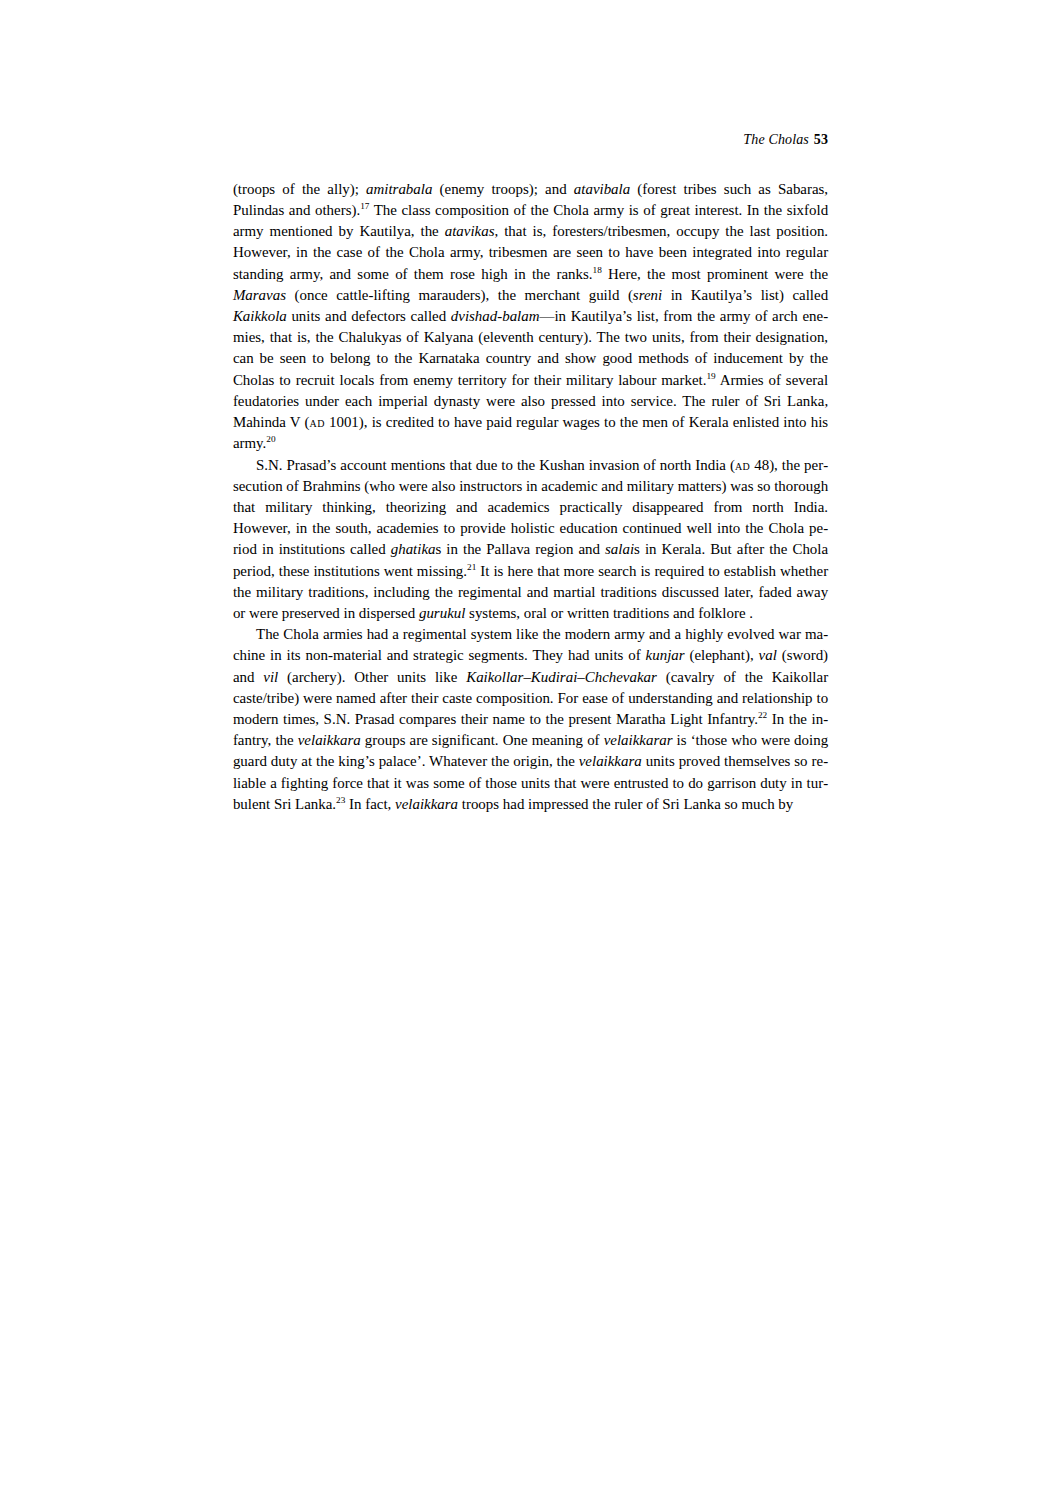The Cholas 53
(troops of the ally); amitrabala (enemy troops); and atavibala (forest tribes such as Sabaras, Pulindas and others).17 The class composition of the Chola army is of great interest. In the sixfold army mentioned by Kautilya, the atavikas, that is, foresters/tribesmen, occupy the last position. However, in the case of the Chola army, tribesmen are seen to have been integrated into regular standing army, and some of them rose high in the ranks.18 Here, the most prominent were the Maravas (once cattle-lifting marauders), the merchant guild (sreni in Kautilya’s list) called Kaikkola units and defectors called dvishad-balam—in Kautilya’s list, from the army of arch enemies, that is, the Chalukyas of Kalyana (eleventh century). The two units, from their designation, can be seen to belong to the Karnataka country and show good methods of inducement by the Cholas to recruit locals from enemy territory for their military labour market.19 Armies of several feudatories under each imperial dynasty were also pressed into service. The ruler of Sri Lanka, Mahinda V (ad 1001), is credited to have paid regular wages to the men of Kerala enlisted into his army.20
S.N. Prasad’s account mentions that due to the Kushan invasion of north India (ad 48), the persecution of Brahmins (who were also instructors in academic and military matters) was so thorough that military thinking, theorizing and academics practically disappeared from north India. However, in the south, academies to provide holistic education continued well into the Chola period in institutions called ghatikas in the Pallava region and salais in Kerala. But after the Chola period, these institutions went missing.21 It is here that more search is required to establish whether the military traditions, including the regimental and martial traditions discussed later, faded away or were preserved in dispersed gurukul systems, oral or written traditions and folklore .
The Chola armies had a regimental system like the modern army and a highly evolved war machine in its non-material and strategic segments. They had units of kunjar (elephant), val (sword) and vil (archery). Other units like Kaikollar–Kudirai–Chchevakar (cavalry of the Kaikollar caste/tribe) were named after their caste composition. For ease of understanding and relationship to modern times, S.N. Prasad compares their name to the present Maratha Light Infantry.22 In the infantry, the velaikkara groups are significant. One meaning of velaikkarar is ‘those who were doing guard duty at the king’s palace’. Whatever the origin, the velaikkara units proved themselves so reliable a fighting force that it was some of those units that were entrusted to do garrison duty in turbulent Sri Lanka.23 In fact, velaikkara troops had impressed the ruler of Sri Lanka so much by